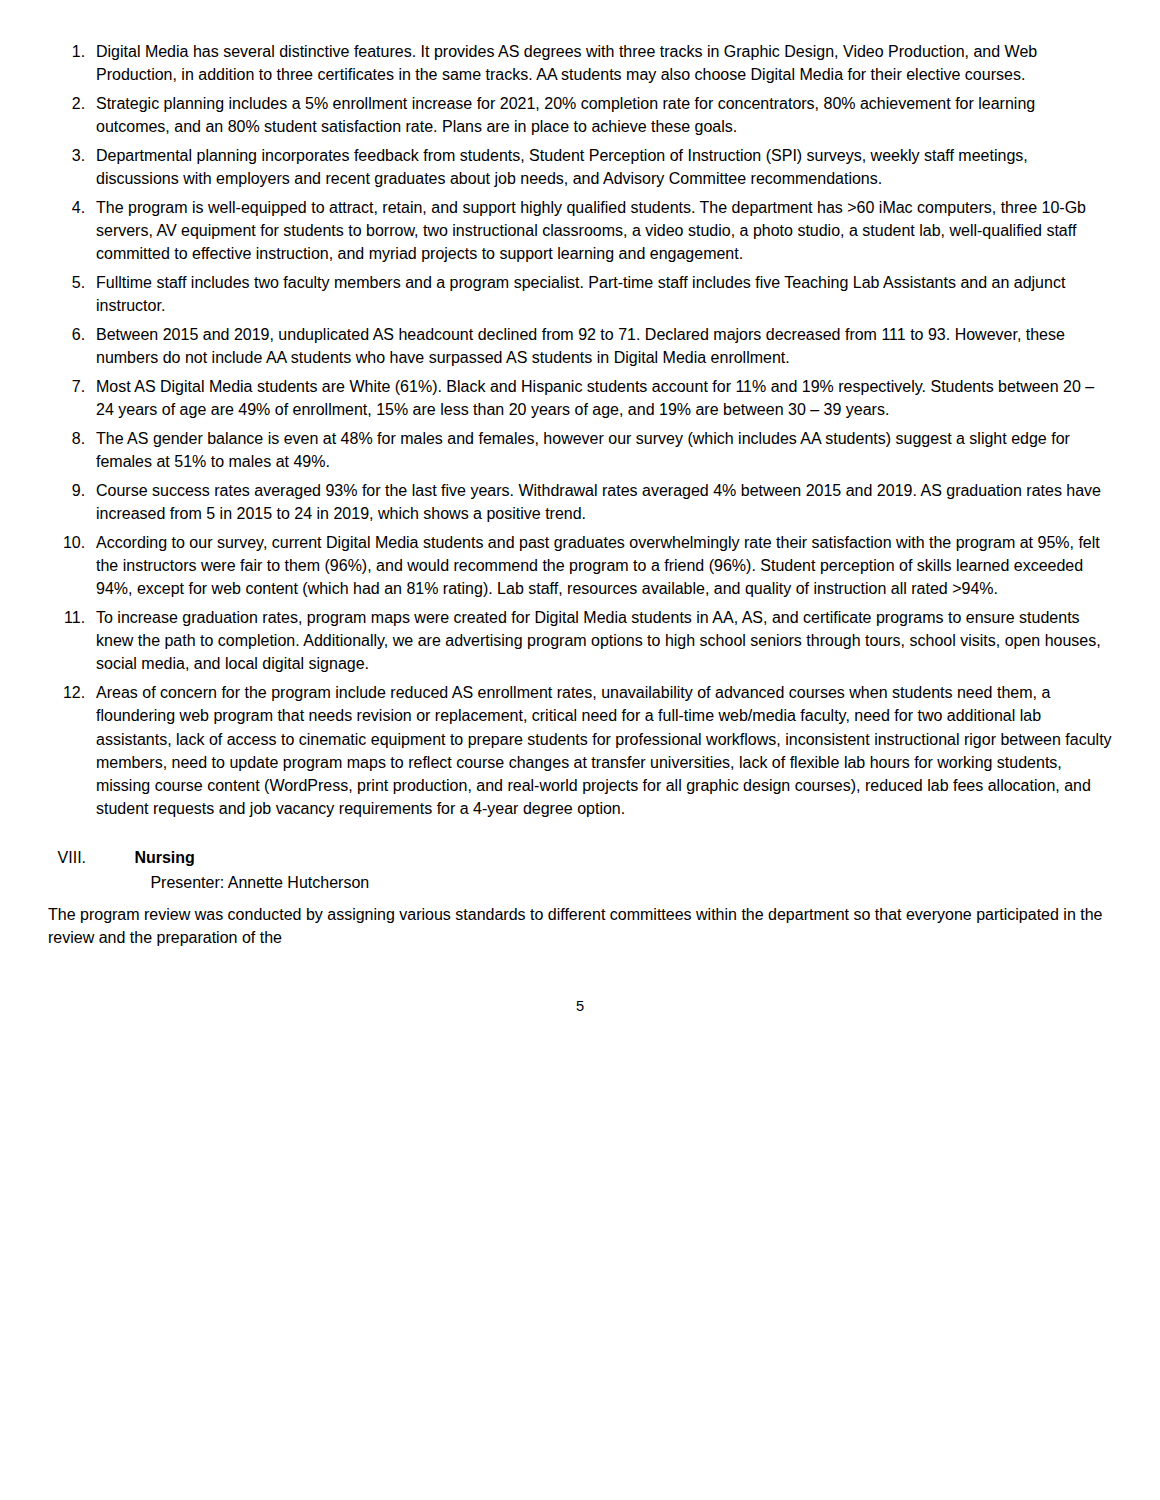Digital Media has several distinctive features. It provides AS degrees with three tracks in Graphic Design, Video Production, and Web Production, in addition to three certificates in the same tracks. AA students may also choose Digital Media for their elective courses.
Strategic planning includes a 5% enrollment increase for 2021, 20% completion rate for concentrators, 80% achievement for learning outcomes, and an 80% student satisfaction rate. Plans are in place to achieve these goals.
Departmental planning incorporates feedback from students, Student Perception of Instruction (SPI) surveys, weekly staff meetings, discussions with employers and recent graduates about job needs, and Advisory Committee recommendations.
The program is well-equipped to attract, retain, and support highly qualified students. The department has >60 iMac computers, three 10-Gb servers, AV equipment for students to borrow, two instructional classrooms, a video studio, a photo studio, a student lab, well-qualified staff committed to effective instruction, and myriad projects to support learning and engagement.
Fulltime staff includes two faculty members and a program specialist. Part-time staff includes five Teaching Lab Assistants and an adjunct instructor.
Between 2015 and 2019, unduplicated AS headcount declined from 92 to 71. Declared majors decreased from 111 to 93. However, these numbers do not include AA students who have surpassed AS students in Digital Media enrollment.
Most AS Digital Media students are White (61%). Black and Hispanic students account for 11% and 19% respectively. Students between 20 – 24 years of age are 49% of enrollment, 15% are less than 20 years of age, and 19% are between 30 – 39 years.
The AS gender balance is even at 48% for males and females, however our survey (which includes AA students) suggest a slight edge for females at 51% to males at 49%.
Course success rates averaged 93% for the last five years. Withdrawal rates averaged 4% between 2015 and 2019. AS graduation rates have increased from 5 in 2015 to 24 in 2019, which shows a positive trend.
According to our survey, current Digital Media students and past graduates overwhelmingly rate their satisfaction with the program at 95%, felt the instructors were fair to them (96%), and would recommend the program to a friend (96%). Student perception of skills learned exceeded 94%, except for web content (which had an 81% rating). Lab staff, resources available, and quality of instruction all rated >94%.
To increase graduation rates, program maps were created for Digital Media students in AA, AS, and certificate programs to ensure students knew the path to completion. Additionally, we are advertising program options to high school seniors through tours, school visits, open houses, social media, and local digital signage.
Areas of concern for the program include reduced AS enrollment rates, unavailability of advanced courses when students need them, a floundering web program that needs revision or replacement, critical need for a full-time web/media faculty, need for two additional lab assistants, lack of access to cinematic equipment to prepare students for professional workflows, inconsistent instructional rigor between faculty members, need to update program maps to reflect course changes at transfer universities, lack of flexible lab hours for working students, missing course content (WordPress, print production, and real-world projects for all graphic design courses), reduced lab fees allocation, and student requests and job vacancy requirements for a 4-year degree option.
VIII. Nursing
Presenter: Annette Hutcherson
The program review was conducted by assigning various standards to different committees within the department so that everyone participated in the review and the preparation of the
5